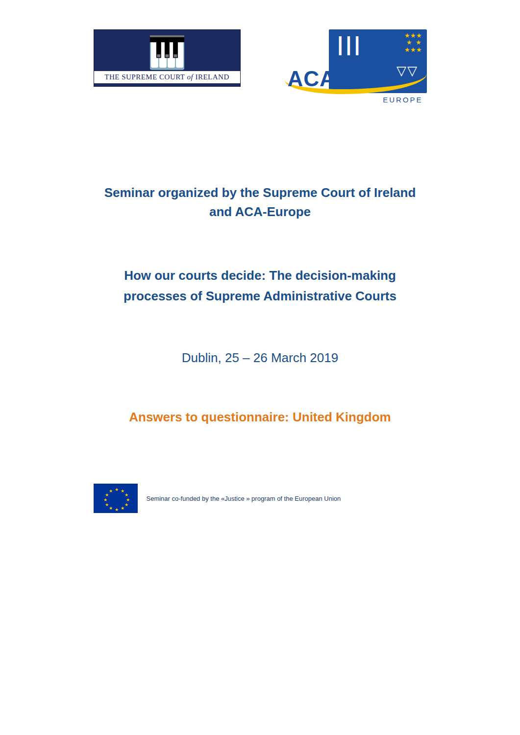🎹
THE SUPREME COURT of IRELAND
|||
★★★
★ ★
★★★
▽▽
ACA
EUROPE
Seminar organized by the Supreme Court of Ireland and ACA-Europe
How our courts decide: The decision-making processes of Supreme Administrative Courts
Dublin, 25 – 26 March 2019
Answers to questionnaire: United Kingdom
★ ★ ★ ★ ★ ★ ★ ★ ★ ★ ★ ★
Seminar co-funded by the «Justice » program of the European Union